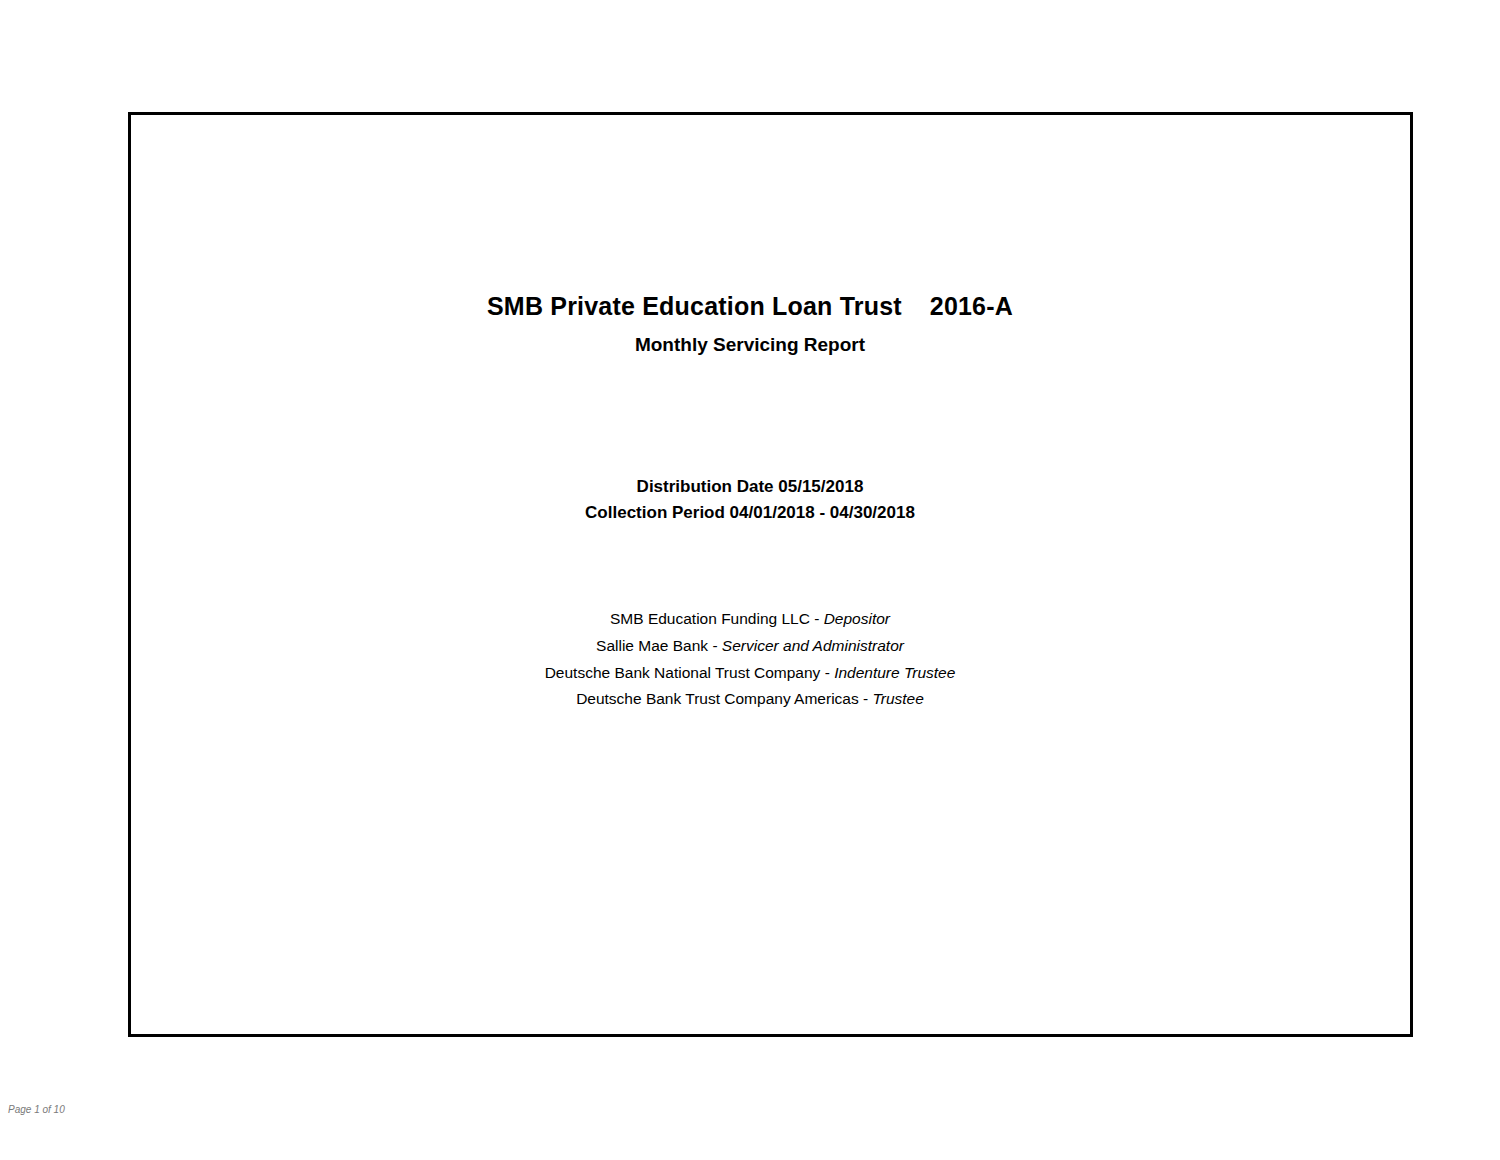SMB Private Education Loan Trust 2016-A
Monthly Servicing Report
Distribution Date 05/15/2018
Collection Period 04/01/2018 - 04/30/2018
SMB Education Funding LLC - Depositor
Sallie Mae Bank - Servicer and Administrator
Deutsche Bank National Trust Company - Indenture Trustee
Deutsche Bank Trust Company Americas - Trustee
Page 1 of 10